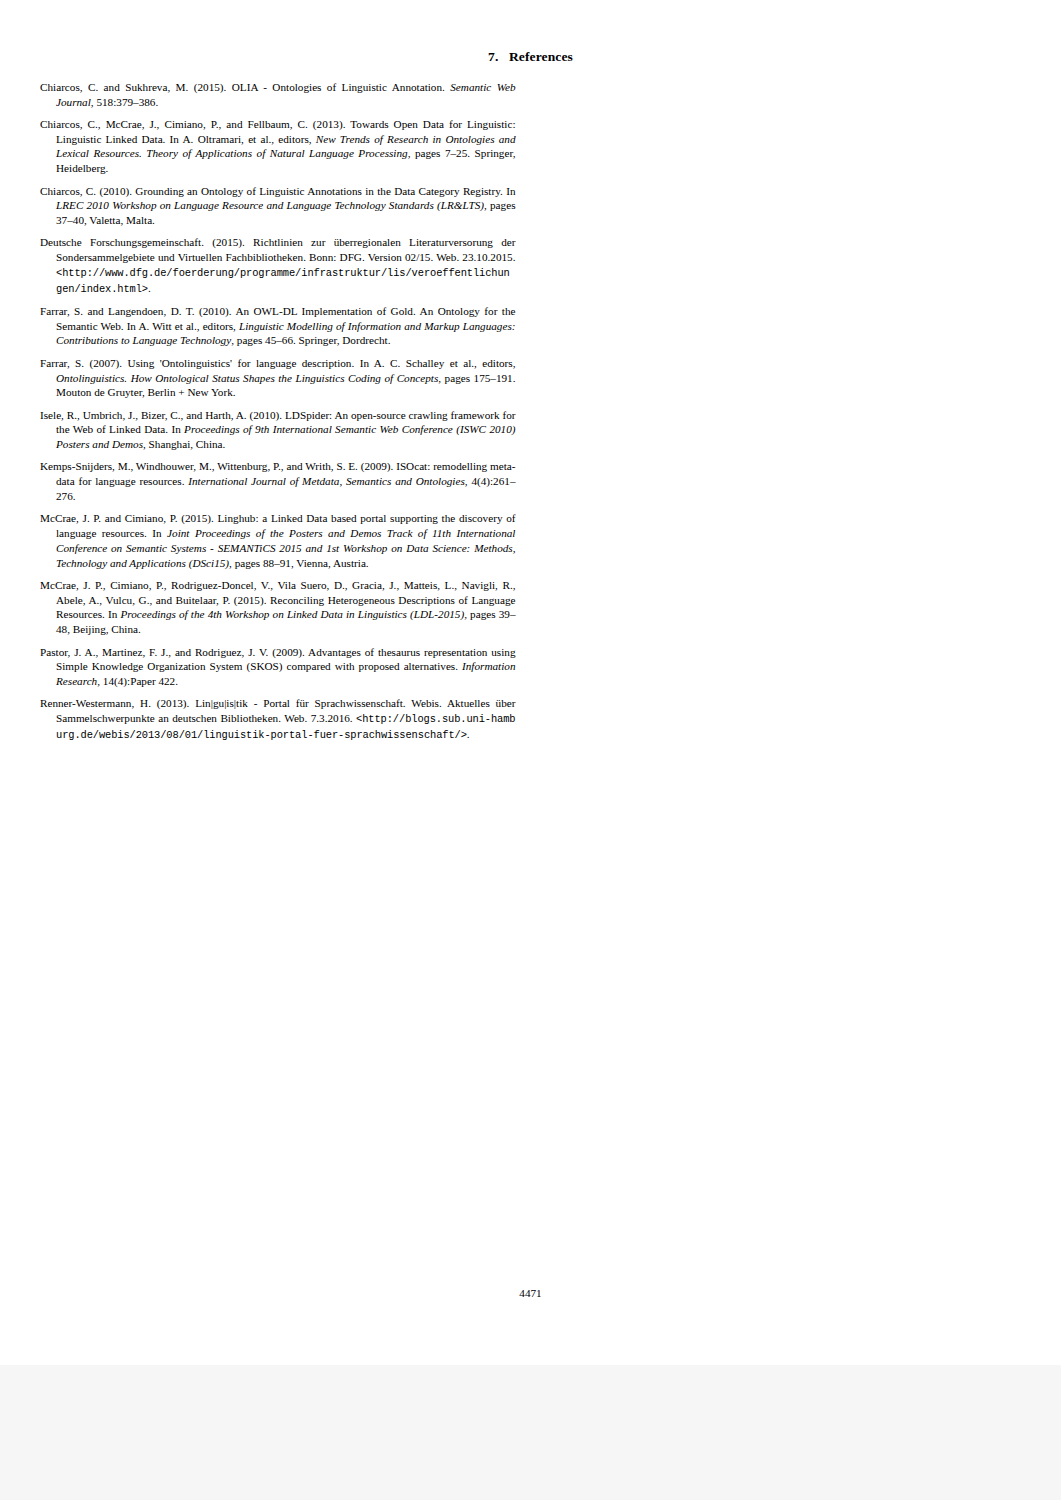7. References
Chiarcos, C. and Sukhreva, M. (2015). OLIA - Ontologies of Linguistic Annotation. Semantic Web Journal, 518:379–386.
Chiarcos, C., McCrae, J., Cimiano, P., and Fellbaum, C. (2013). Towards Open Data for Linguistic: Linguistic Linked Data. In A. Oltramari, et al., editors, New Trends of Research in Ontologies and Lexical Resources. Theory of Applications of Natural Language Processing, pages 7–25. Springer, Heidelberg.
Chiarcos, C. (2010). Grounding an Ontology of Linguistic Annotations in the Data Category Registry. In LREC 2010 Workshop on Language Resource and Language Technology Standards (LR&LTS), pages 37–40, Valetta, Malta.
Deutsche Forschungsgemeinschaft. (2015). Richtlinien zur überregionalen Literaturversorung der Sondersammelgebiete und Virtuellen Fachbibliotheken. Bonn: DFG. Version 02/15. Web. 23.10.2015. <http://www.dfg.de/foerderung/programme/infrastruktur/lis/veroeffentlichungen/index.html>.
Farrar, S. and Langendoen, D. T. (2010). An OWL-DL Implementation of Gold. An Ontology for the Semantic Web. In A. Witt et al., editors, Linguistic Modelling of Information and Markup Languages: Contributions to Language Technology, pages 45–66. Springer, Dordrecht.
Farrar, S. (2007). Using 'Ontolinguistics' for language description. In A. C. Schalley et al., editors, Ontolinguistics. How Ontological Status Shapes the Linguistics Coding of Concepts, pages 175–191. Mouton de Gruyter, Berlin + New York.
Isele, R., Umbrich, J., Bizer, C., and Harth, A. (2010). LDSpider: An open-source crawling framework for the Web of Linked Data. In Proceedings of 9th International Semantic Web Conference (ISWC 2010) Posters and Demos, Shanghai, China.
Kemps-Snijders, M., Windhouwer, M., Wittenburg, P., and Writh, S. E. (2009). ISOcat: remodelling metadata for language resources. International Journal of Metdata, Semantics and Ontologies, 4(4):261–276.
McCrae, J. P. and Cimiano, P. (2015). Linghub: a Linked Data based portal supporting the discovery of language resources. In Joint Proceedings of the Posters and Demos Track of 11th International Conference on Semantic Systems - SEMANTiCS 2015 and 1st Workshop on Data Science: Methods, Technology and Applications (DSci15), pages 88–91, Vienna, Austria.
McCrae, J. P., Cimiano, P., Rodriguez-Doncel, V., Vila Suero, D., Gracia, J., Matteis, L., Navigli, R., Abele, A., Vulcu, G., and Buitelaar, P. (2015). Reconciling Heterogeneous Descriptions of Language Resources. In Proceedings of the 4th Workshop on Linked Data in Linguistics (LDL-2015), pages 39–48, Beijing, China.
Pastor, J. A., Martinez, F. J., and Rodriguez, J. V. (2009). Advantages of thesaurus representation using Simple Knowledge Organization System (SKOS) compared with proposed alternatives. Information Research, 14(4):Paper 422.
Renner-Westermann, H. (2013). Lin|gu|is|tik - Portal für Sprachwissenschaft. Webis. Aktuelles über Sammelschwerpunkte an deutschen Bibliotheken. Web. 7.3.2016. <http://blogs.sub.uni-hamburg.de/webis/2013/08/01/linguistik-portal-fuer-sprachwissenschaft/>.
4471